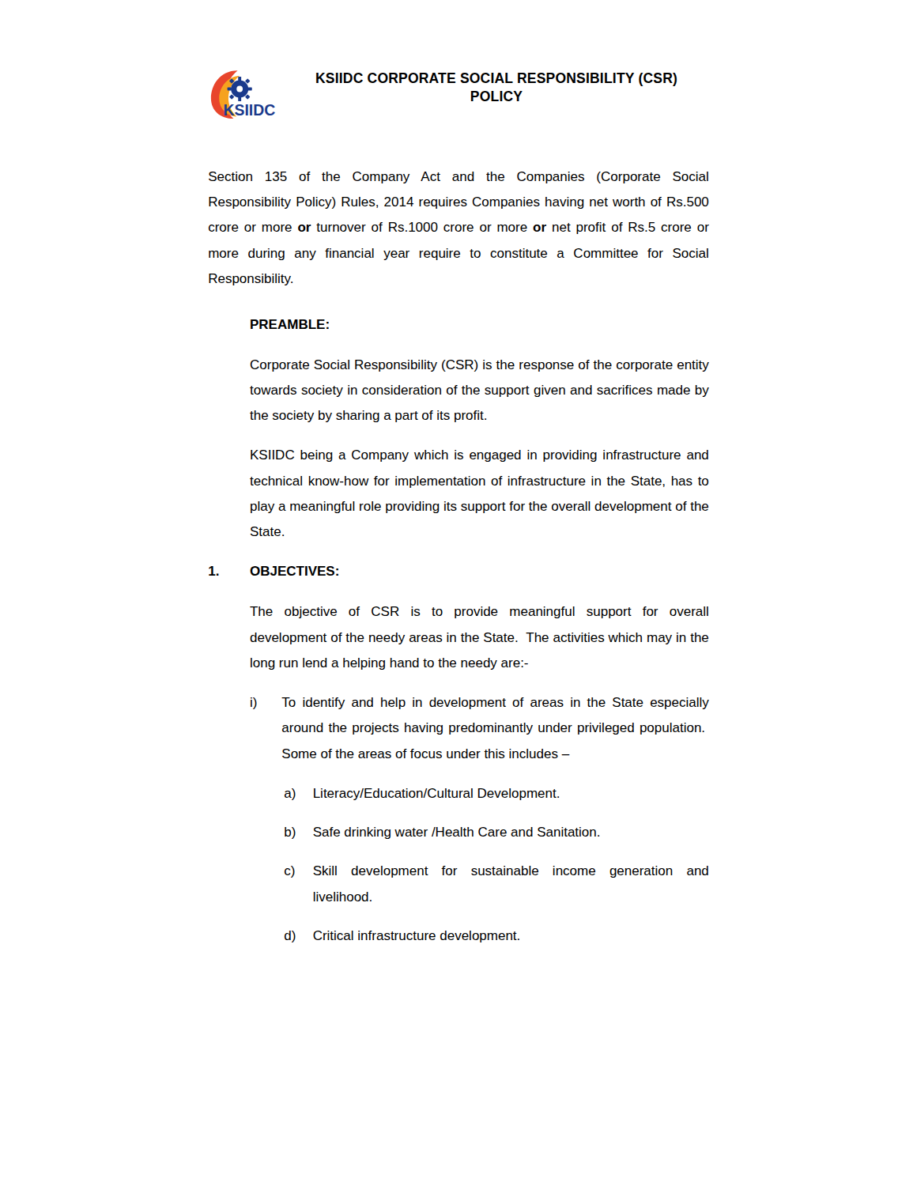KSIIDC
KSIIDC CORPORATE SOCIAL RESPONSIBILITY (CSR)
POLICY
Section 135 of the Company Act and the Companies (Corporate Social Responsibility Policy) Rules, 2014 requires Companies having net worth of Rs.500 crore or more or turnover of Rs.1000 crore or more or net profit of Rs.5 crore or more during any financial year require to constitute a Committee for Social Responsibility.
PREAMBLE:
Corporate Social Responsibility (CSR) is the response of the corporate entity towards society in consideration of the support given and sacrifices made by the society by sharing a part of its profit.
KSIIDC being a Company which is engaged in providing infrastructure and technical know-how for implementation of infrastructure in the State, has to play a meaningful role providing its support for the overall development of the State.
1.
OBJECTIVES:
The objective of CSR is to provide meaningful support for overall development of the needy areas in the State. The activities which may in the long run lend a helping hand to the needy are:-
i)
To identify and help in development of areas in the State especially around the projects having predominantly under privileged population. Some of the areas of focus under this includes –
a)
Literacy/Education/Cultural Development.
b)
Safe drinking water /Health Care and Sanitation.
c)
Skill development for sustainable income generation and livelihood.
d)
Critical infrastructure development.